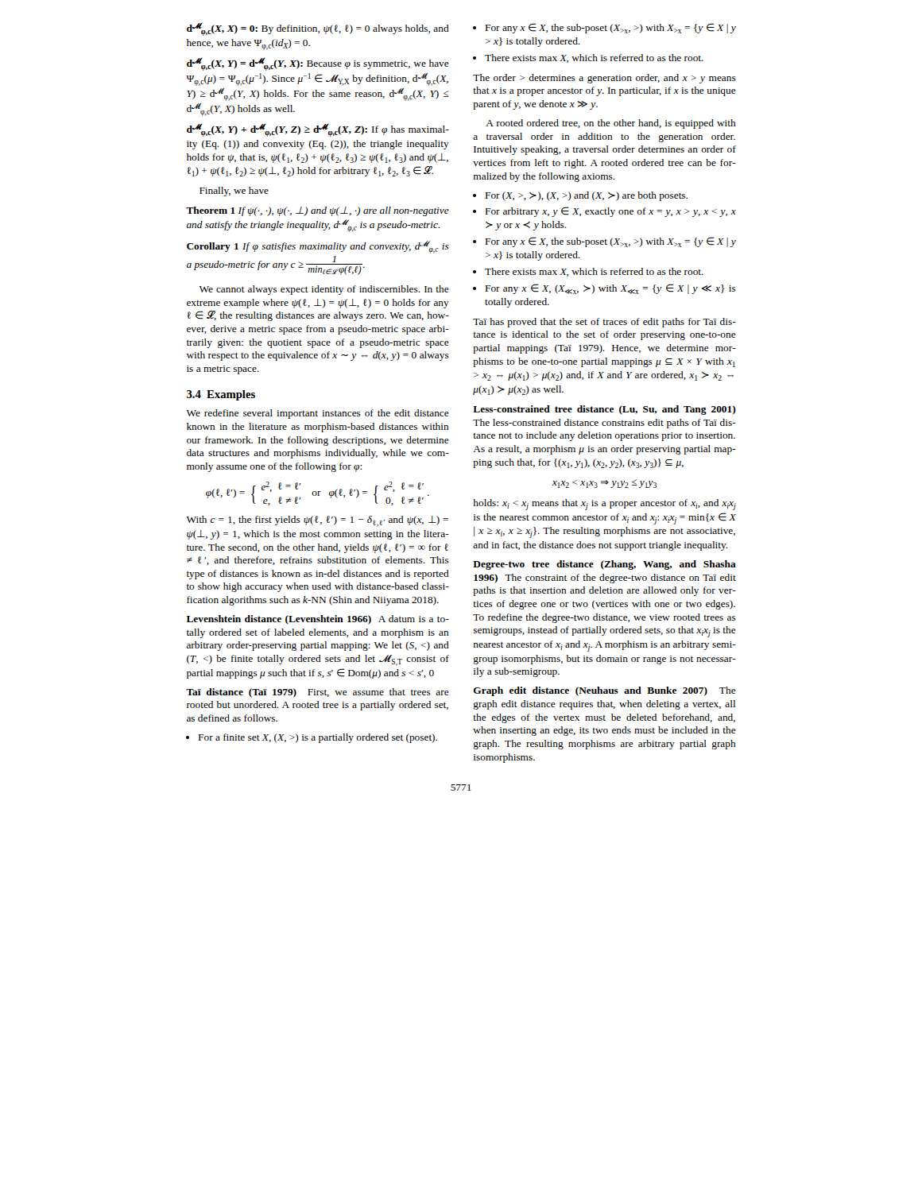d𝓜φ,c(X, X) = 0: By definition, ψ(ℓ, ℓ) = 0 always holds, and hence, we have Ψφ,c(idX) = 0.
d𝓜φ,c(X, Y) = d𝓜φ,c(Y, X): Because φ is symmetric, we have Ψφ,c(μ) = Ψφ,c(μ−1). Since μ−1 ∈ 𝓜Y,X by definition, d𝓜φ,c(X, Y) ≥ d𝓜φ,c(Y, X) holds. For the same reason, d𝓜φ,c(X, Y) ≤ d𝓜φ,c(Y, X) holds as well.
d𝓜φ,c(X, Y) + d𝓜φ,c(Y, Z) ≥ d𝓜φ,c(X, Z): If φ has maximality (Eq. (1)) and convexity (Eq. (2)), the triangle inequality holds for ψ, that is, ψ(ℓ1, ℓ2) + ψ(ℓ2, ℓ3) ≥ ψ(ℓ1, ℓ3) and ψ(⊥, ℓ1) + ψ(ℓ1, ℓ2) ≥ ψ(⊥, ℓ2) hold for arbitrary ℓ1, ℓ2, ℓ3 ∈ 𝓛.
Finally, we have
Theorem 1 If ψ(·, ·), ψ(·, ⊥) and ψ(⊥, ·) are all non-negative and satisfy the triangle inequality, d𝓜φ,c is a pseudo-metric.
Corollary 1 If φ satisfies maximality and convexity, d𝓜φ,c is a pseudo-metric for any c ≥ 1 minℓ∈𝓛 φ(ℓ,ℓ).
We cannot always expect identity of indiscernibles. In the extreme example where ψ(ℓ, ⊥) = ψ(⊥, ℓ) = 0 holds for any ℓ ∈ 𝓛, the resulting distances are always zero. We can, however, derive a metric space from a pseudo-metric space arbitrarily given: the quotient space of a pseudo-metric space with respect to the equivalence of x ∼ y ⇔ d(x, y) = 0 always is a metric space.
3.4 Examples
We redefine several important instances of the edit distance known in the literature as morphism-based distances within our framework. In the following descriptions, we determine data structures and morphisms individually, while we commonly assume one of the following for φ:
φ(ℓ, ℓ′) = {
| e 2 , | ℓ = ℓ′ |
| e , | ℓ ≠ ℓ′ |
or φ(ℓ, ℓ′) = {
| e 2 , | ℓ = ℓ′ |
| 0, | ℓ ≠ ℓ′ |
.
With c = 1, the first yields ψ(ℓ, ℓ′) = 1 − δℓ,ℓ′ and ψ(x, ⊥) = ψ(⊥, y) = 1, which is the most common setting in the literature. The second, on the other hand, yields ψ(ℓ, ℓ′) = ∞ for ℓ ≠ ℓ′, and therefore, refrains substitution of elements. This type of distances is known as in-del distances and is reported to show high accuracy when used with distance-based classification algorithms such as k-NN (Shin and Niiyama 2018).
Levenshtein distance (Levenshtein 1966) A datum is a totally ordered set of labeled elements, and a morphism is an arbitrary order-preserving partial mapping: We let (S, <) and (T, <) be finite totally ordered sets and let 𝓜S,T consist of partial mappings μ such that if s, s′ ∈ Dom(μ) and s < s′, 0
Taï distance (Taï 1979) First, we assume that trees are rooted but unordered. A rooted tree is a partially ordered set, as defined as follows.
For a finite set X, (X, >) is a partially ordered set (poset).
For any x ∈ X, the sub-poset (X>x, >) with X>x = {y ∈ X | y > x} is totally ordered.
There exists max X, which is referred to as the root.
The order > determines a generation order, and x > y means that x is a proper ancestor of y. In particular, if x is the unique parent of y, we denote x ≫ y.
A rooted ordered tree, on the other hand, is equipped with a traversal order in addition to the generation order. Intuitively speaking, a traversal order determines an order of vertices from left to right. A rooted ordered tree can be formalized by the following axioms.
For (X, >, ≻), (X, >) and (X, ≻) are both posets.
For arbitrary x, y ∈ X, exactly one of x = y, x > y, x < y, x ≻ y or x ≺ y holds.
For any x ∈ X, the sub-poset (X>x, >) with X>x = {y ∈ X | y > x} is totally ordered.
There exists max X, which is referred to as the root.
For any x ∈ X, (X≪x, ≻) with X≪x = {y ∈ X | y ≪ x} is totally ordered.
Taï has proved that the set of traces of edit paths for Taï distance is identical to the set of order preserving one-to-one partial mappings (Taï 1979). Hence, we determine morphisms to be one-to-one partial mappings μ ⊆ X × Y with x1 > x2 ⇔ μ(x1) > μ(x2) and, if X and Y are ordered, x1 ≻ x2 ⇔ μ(x1) ≻ μ(x2) as well.
Less-constrained tree distance (Lu, Su, and Tang 2001) The less-constrained distance constrains edit paths of Taï distance not to include any deletion operations prior to insertion. As a result, a morphism μ is an order preserving partial mapping such that, for {(x1, y1), (x2, y2), (x3, y3)} ⊆ μ,
x1x2 < x1x3 ⇒ y1y2 ≤ y1y3
holds: xi < xj means that xj is a proper ancestor of xi, and xixj is the nearest common ancestor of xi and xj: xixj = min{x ∈ X | x ≥ xi, x ≥ xj}. The resulting morphisms are not associative, and in fact, the distance does not support triangle inequality.
Degree-two tree distance (Zhang, Wang, and Shasha 1996) The constraint of the degree-two distance on Taï edit paths is that insertion and deletion are allowed only for vertices of degree one or two (vertices with one or two edges). To redefine the degree-two distance, we view rooted trees as semigroups, instead of partially ordered sets, so that xixj is the nearest ancestor of xi and xj. A morphism is an arbitrary semigroup isomorphisms, but its domain or range is not necessarily a sub-semigroup.
Graph edit distance (Neuhaus and Bunke 2007) The graph edit distance requires that, when deleting a vertex, all the edges of the vertex must be deleted beforehand, and, when inserting an edge, its two ends must be included in the graph. The resulting morphisms are arbitrary partial graph isomorphisms.
5771